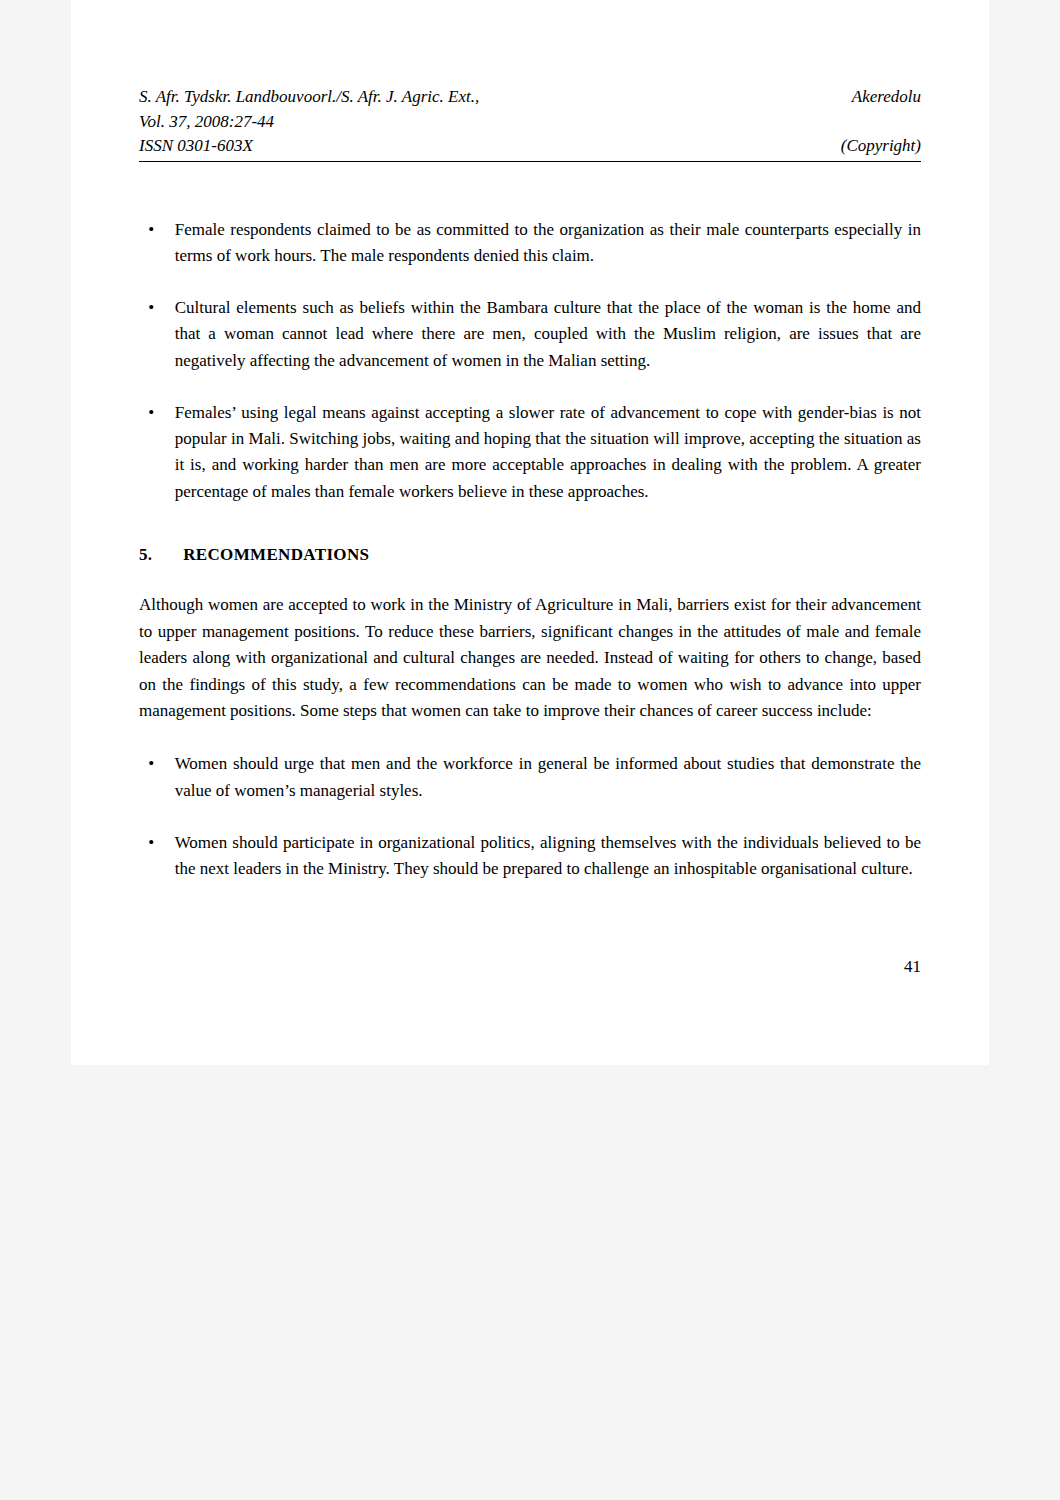S. Afr. Tydskr. Landbouvoorl./S. Afr. J. Agric. Ext.,
Akeredolu
Vol. 37, 2008:27-44
ISSN 0301-603X
(Copyright)
Female respondents claimed to be as committed to the organization as their male counterparts especially in terms of work hours. The male respondents denied this claim.
Cultural elements such as beliefs within the Bambara culture that the place of the woman is the home and that a woman cannot lead where there are men, coupled with the Muslim religion, are issues that are negatively affecting the advancement of women in the Malian setting.
Females’ using legal means against accepting a slower rate of advancement to cope with gender-bias is not popular in Mali. Switching jobs, waiting and hoping that the situation will improve, accepting the situation as it is, and working harder than men are more acceptable approaches in dealing with the problem. A greater percentage of males than female workers believe in these approaches.
5. RECOMMENDATIONS
Although women are accepted to work in the Ministry of Agriculture in Mali, barriers exist for their advancement to upper management positions. To reduce these barriers, significant changes in the attitudes of male and female leaders along with organizational and cultural changes are needed. Instead of waiting for others to change, based on the findings of this study, a few recommendations can be made to women who wish to advance into upper management positions. Some steps that women can take to improve their chances of career success include:
Women should urge that men and the workforce in general be informed about studies that demonstrate the value of women’s managerial styles.
Women should participate in organizational politics, aligning themselves with the individuals believed to be the next leaders in the Ministry. They should be prepared to challenge an inhospitable organisational culture.
41